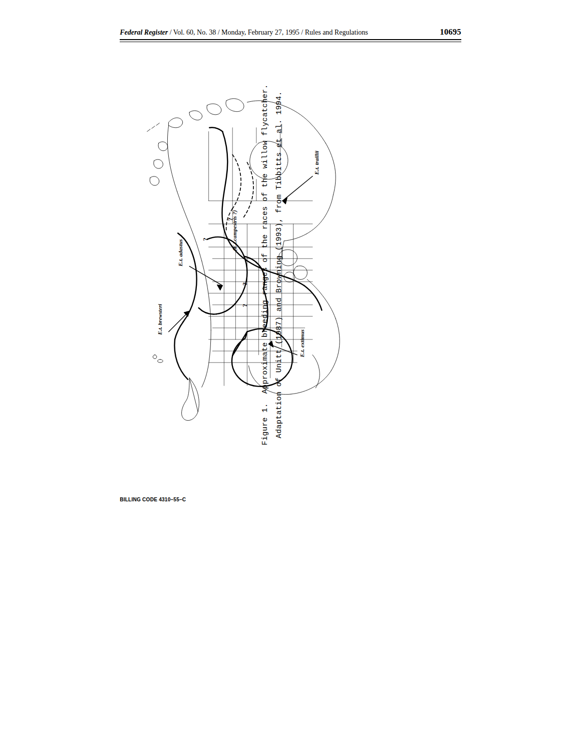Federal Register / Vol. 60, No. 38 / Monday, February 27, 1995 / Rules and Regulations
10695
Figure 1. Approximate breeding ranges of the races of the willow flycatcher. Adaptation of Unitt (1987) and Browning (1993), from Tibbitts et al. 1994.
? ? ? ? E.t. traillii E.t. adastus E.t. brewsteri E.t. extimus (E.t.campestris ?)
BILLING CODE 4310–55–C